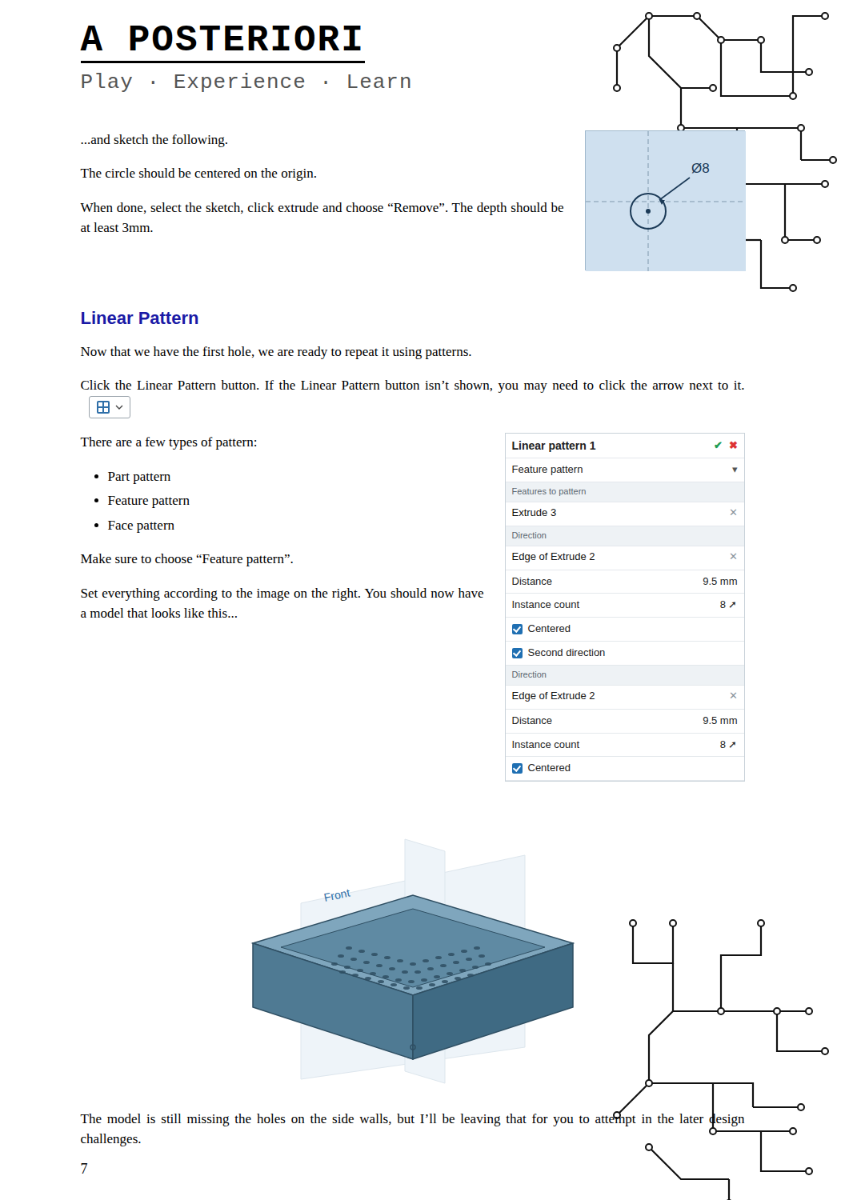A POSTERIORI
Play · Experience · Learn
Ø8
...and sketch the following.
The circle should be centered on the origin.
When done, select the sketch, click extrude and choose “Remove”. The depth should be at least 3mm.
Linear Pattern
Now that we have the first hole, we are ready to repeat it using patterns.
Click the Linear Pattern button. If the Linear Pattern button isn’t shown, you may need to click the arrow next to it.
Linear pattern 1 ✔ ✖
Feature pattern ▾
Features to pattern
Extrude 3 ✕
Direction
Edge of Extrude 2 ✕
Distance 9.5 mm
Instance count 8 ➚
Centered
Second direction
Direction
Edge of Extrude 2 ✕
Distance 9.5 mm
Instance count 8 ➚
Centered
There are a few types of pattern:
Part pattern
Feature pattern
Face pattern
Make sure to choose “Feature pattern”.
Set everything according to the image on the right. You should now have a model that looks like this...
Front
The model is still missing the holes on the side walls, but I’ll be leaving that for you to attempt in the later design challenges.
7